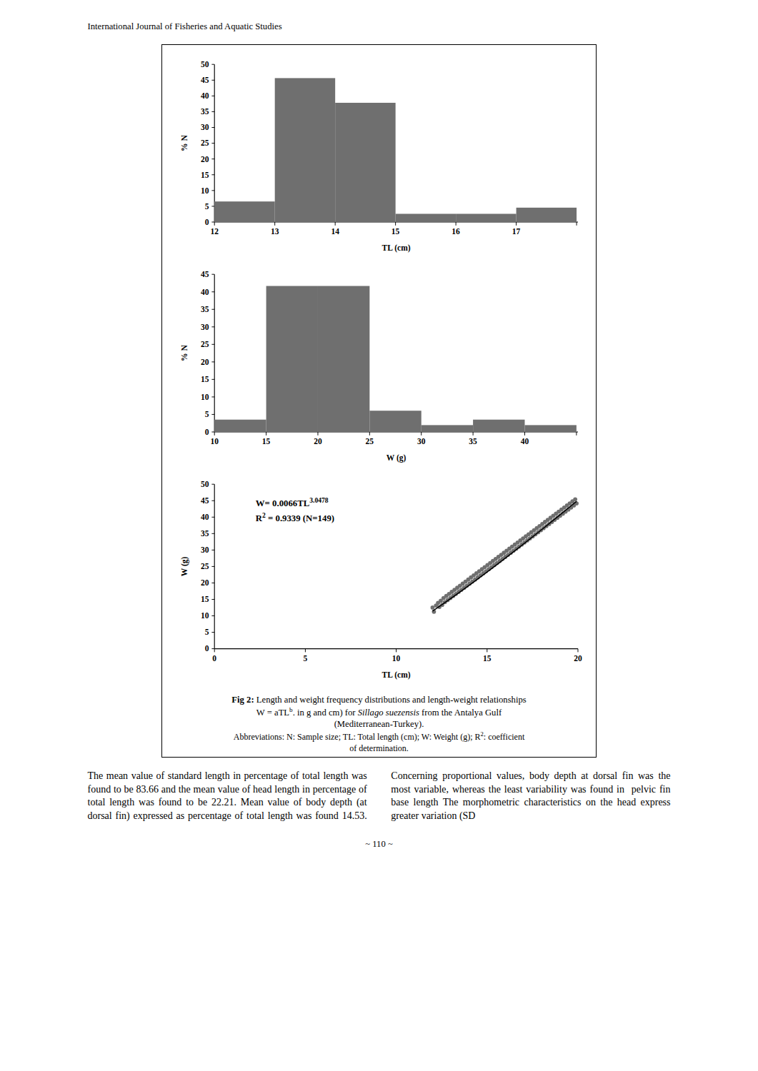International Journal of Fisheries and Aquatic Studies
0 5 10 15 20 25 30 35 40 45 50 12 13 14 15 16 17 TL (cm) % N
0 5 10 15 20 25 30 35 40 45 10 15 20 25 30 35 40 W (g) % N
0 5 10 15 20 25 30 35 40 45 50 0 5 10 15 20 W= 0.0066TL3.0478 R2 = 0.9339 (N=149) TL (cm) W (g)
Fig 2: Length and weight frequency distributions and length-weight relationships
W = aTLb. in g and cm) for Sillago suezensis from the Antalya Gulf
(Mediterranean-Turkey).
Abbreviations: N: Sample size; TL: Total length (cm); W: Weight (g); R2: coefficient
of determination.
The mean value of standard length in percentage of total length was found to be 83.66 and the mean value of head length in percentage of total length was found to be 22.21. Mean value of body depth (at dorsal fin) expressed as percentage of total length was found 14.53. Concerning proportional values, body depth at dorsal fin was the most variable, whereas the least variability was found in pelvic fin base length The morphometric characteristics on the head express greater variation (SD
~ 110 ~